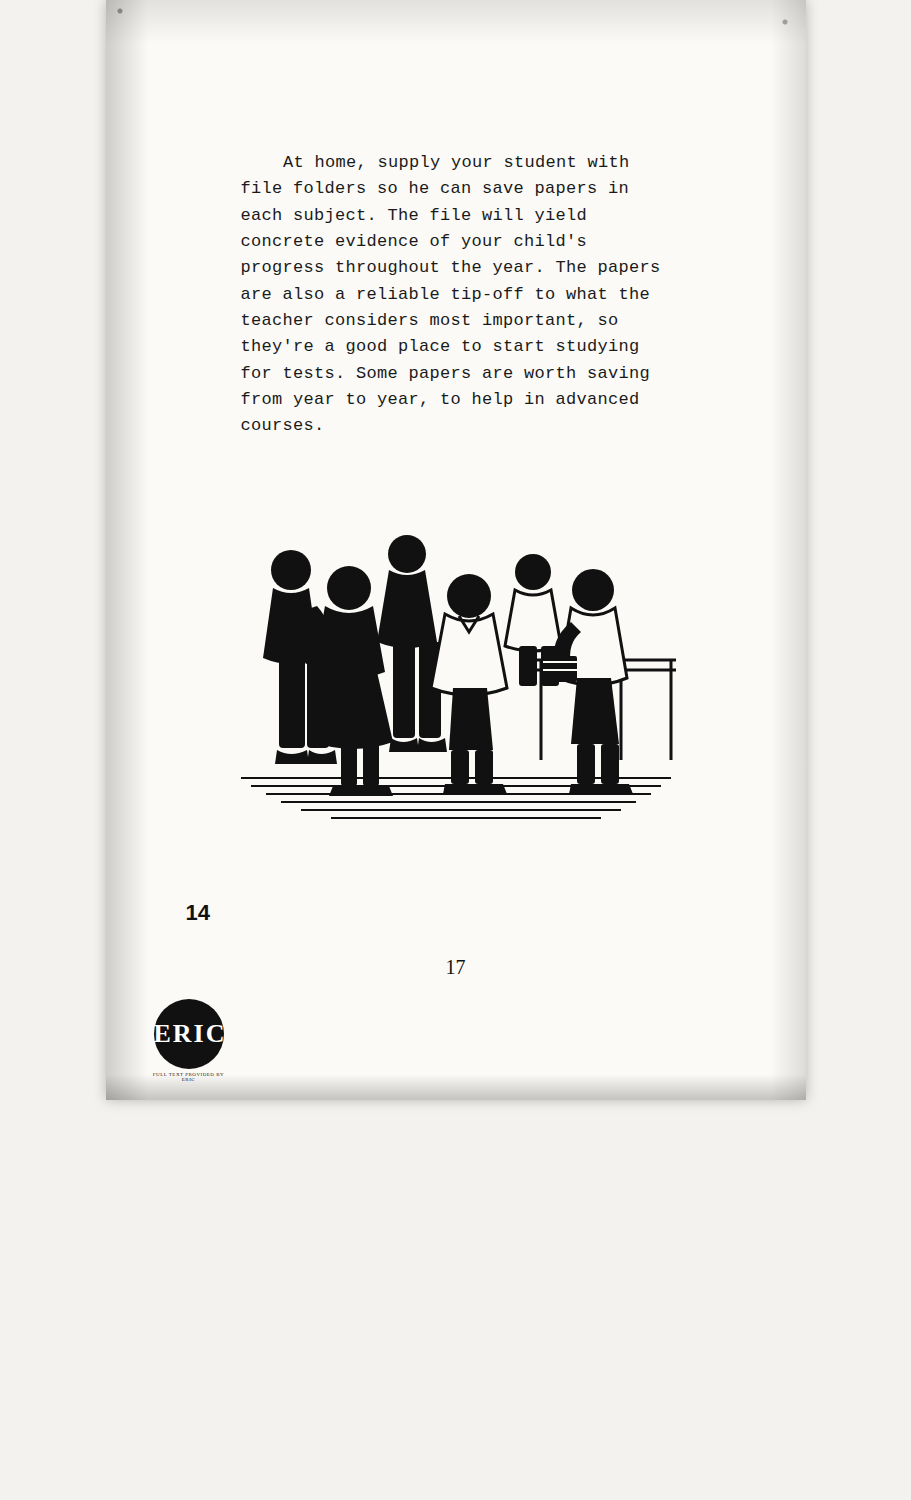At home, supply your student with file folders so he can save papers in each subject. The file will yield concrete evidence of your child's progress throughout the year. The papers are also a reliable tip-off to what the teacher considers most important, so they're a good place to start studying for tests. Some papers are worth saving from year to year, to help in advanced courses.
Students talking near a railing Black and white illustration of a group of teenage students standing together; some hold books and folders, one leans on a railing.
14
17
ERIC
Full Text Provided by ERIC